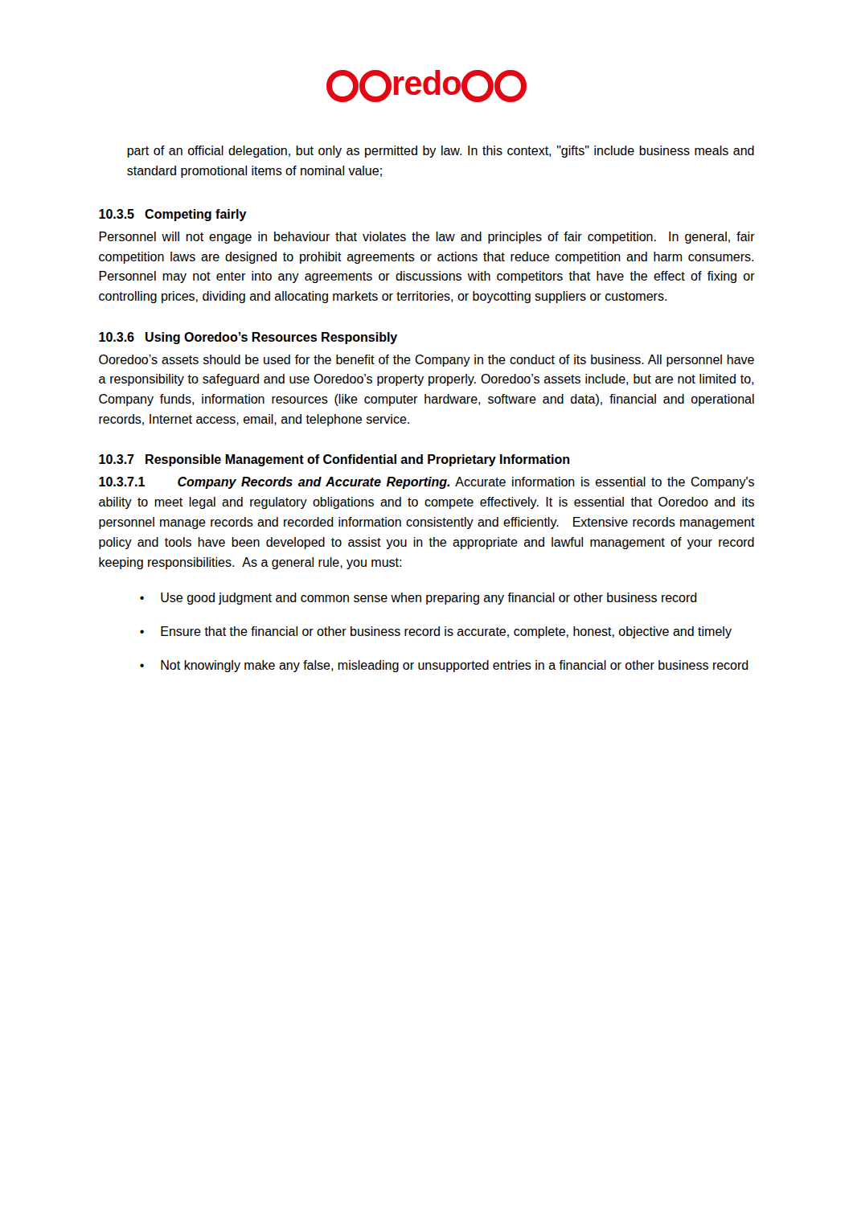redo
part of an official delegation, but only as permitted by law. In this context, "gifts" include business meals and standard promotional items of nominal value;
10.3.5 Competing fairly
Personnel will not engage in behaviour that violates the law and principles of fair competition. In general, fair competition laws are designed to prohibit agreements or actions that reduce competition and harm consumers. Personnel may not enter into any agreements or discussions with competitors that have the effect of fixing or controlling prices, dividing and allocating markets or territories, or boycotting suppliers or customers.
10.3.6 Using Ooredoo’s Resources Responsibly
Ooredoo’s assets should be used for the benefit of the Company in the conduct of its business. All personnel have a responsibility to safeguard and use Ooredoo’s property properly. Ooredoo’s assets include, but are not limited to, Company funds, information resources (like computer hardware, software and data), financial and operational records, Internet access, email, and telephone service.
10.3.7 Responsible Management of Confidential and Proprietary Information
10.3.7.1 Company Records and Accurate Reporting. Accurate information is essential to the Company's ability to meet legal and regulatory obligations and to compete effectively. It is essential that Ooredoo and its personnel manage records and recorded information consistently and efficiently. Extensive records management policy and tools have been developed to assist you in the appropriate and lawful management of your record keeping responsibilities. As a general rule, you must:
Use good judgment and common sense when preparing any financial or other business record
Ensure that the financial or other business record is accurate, complete, honest, objective and timely
Not knowingly make any false, misleading or unsupported entries in a financial or other business record